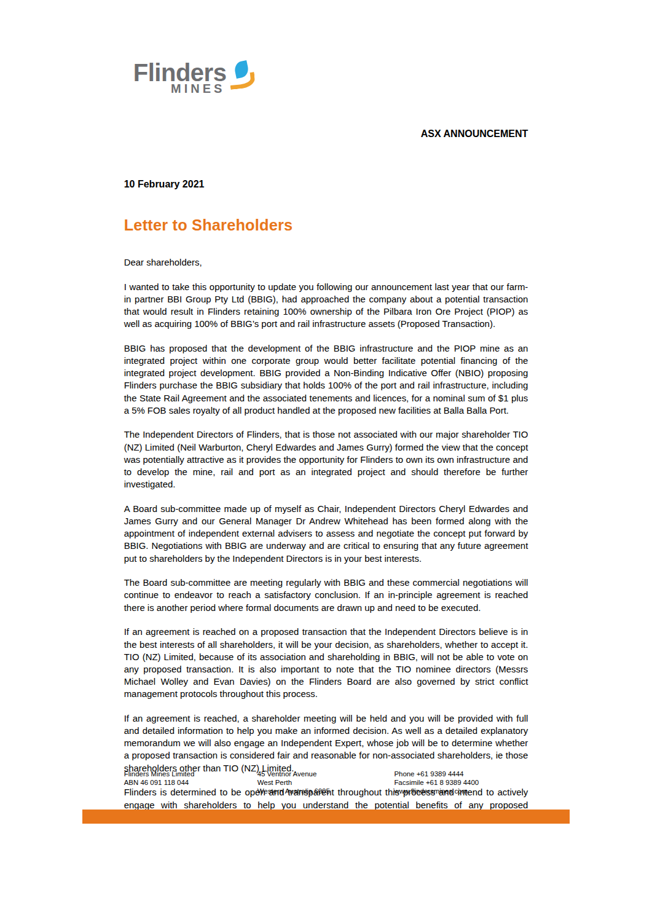Flinders MINES
ASX ANNOUNCEMENT
10 February 2021
Letter to Shareholders
Dear shareholders,
I wanted to take this opportunity to update you following our announcement last year that our farm-in partner BBI Group Pty Ltd (BBIG), had approached the company about a potential transaction that would result in Flinders retaining 100% ownership of the Pilbara Iron Ore Project (PIOP) as well as acquiring 100% of BBIG’s port and rail infrastructure assets (Proposed Transaction).
BBIG has proposed that the development of the BBIG infrastructure and the PIOP mine as an integrated project within one corporate group would better facilitate potential financing of the integrated project development. BBIG provided a Non-Binding Indicative Offer (NBIO) proposing Flinders purchase the BBIG subsidiary that holds 100% of the port and rail infrastructure, including the State Rail Agreement and the associated tenements and licences, for a nominal sum of $1 plus a 5% FOB sales royalty of all product handled at the proposed new facilities at Balla Balla Port.
The Independent Directors of Flinders, that is those not associated with our major shareholder TIO (NZ) Limited (Neil Warburton, Cheryl Edwardes and James Gurry) formed the view that the concept was potentially attractive as it provides the opportunity for Flinders to own its own infrastructure and to develop the mine, rail and port as an integrated project and should therefore be further investigated.
A Board sub-committee made up of myself as Chair, Independent Directors Cheryl Edwardes and James Gurry and our General Manager Dr Andrew Whitehead has been formed along with the appointment of independent external advisers to assess and negotiate the concept put forward by BBIG. Negotiations with BBIG are underway and are critical to ensuring that any future agreement put to shareholders by the Independent Directors is in your best interests.
The Board sub-committee are meeting regularly with BBIG and these commercial negotiations will continue to endeavor to reach a satisfactory conclusion. If an in-principle agreement is reached there is another period where formal documents are drawn up and need to be executed.
If an agreement is reached on a proposed transaction that the Independent Directors believe is in the best interests of all shareholders, it will be your decision, as shareholders, whether to accept it. TIO (NZ) Limited, because of its association and shareholding in BBIG, will not be able to vote on any proposed transaction. It is also important to note that the TIO nominee directors (Messrs Michael Wolley and Evan Davies) on the Flinders Board are also governed by strict conflict management protocols throughout this process.
If an agreement is reached, a shareholder meeting will be held and you will be provided with full and detailed information to help you make an informed decision. As well as a detailed explanatory memorandum we will also engage an Independent Expert, whose job will be to determine whether a proposed transaction is considered fair and reasonable for non-associated shareholders, ie those shareholders other than TIO (NZ) Limited.
Flinders is determined to be open and transparent throughout this process and intend to actively engage with shareholders to help you understand the potential benefits of any proposed transaction. The
| Flinders Mines Limited | 45 Ventnor Avenue | Phone +61 9389 4444 |
| ABN 46 091 118 044 | West Perth | Facsimile +61 8 9389 4400 |
| | Western Australia 6005 | www.flindersmines.com |